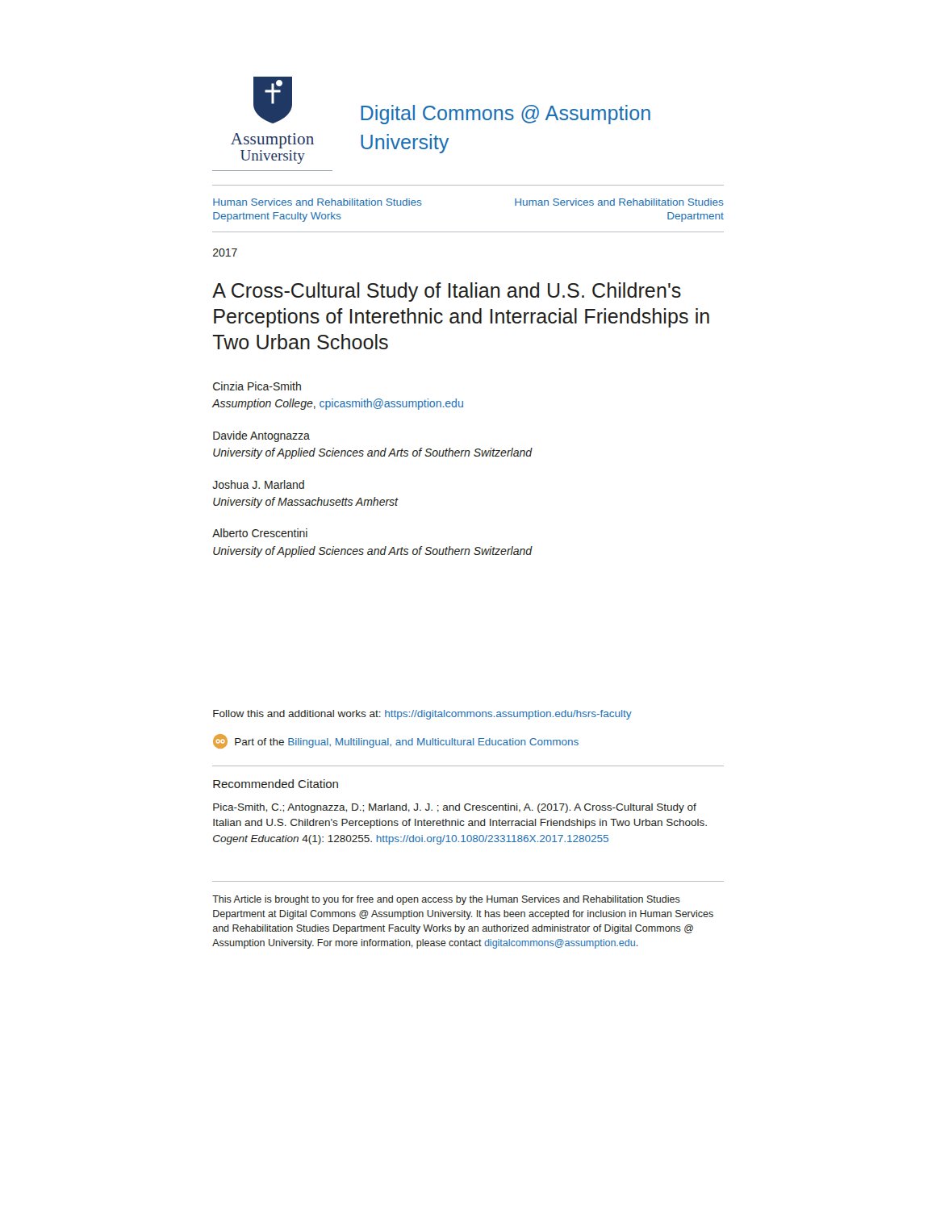Assumption University
Digital Commons @ Assumption University
Human Services and Rehabilitation Studies
Department Faculty Works
Human Services and Rehabilitation Studies
Department
2017
A Cross-Cultural Study of Italian and U.S. Children's Perceptions of Interethnic and Interracial Friendships in Two Urban Schools
Cinzia Pica-Smith Assumption College, cpicasmith@assumption.edu
Davide Antognazza University of Applied Sciences and Arts of Southern Switzerland
Joshua J. Marland University of Massachusetts Amherst
Alberto Crescentini University of Applied Sciences and Arts of Southern Switzerland
Follow this and additional works at: https://digitalcommons.assumption.edu/hsrs-faculty
Part of the Bilingual, Multilingual, and Multicultural Education Commons
Recommended Citation
Pica-Smith, C.; Antognazza, D.; Marland, J. J. ; and Crescentini, A. (2017). A Cross-Cultural Study of Italian and U.S. Children's Perceptions of Interethnic and Interracial Friendships in Two Urban Schools. Cogent Education 4(1): 1280255. https://doi.org/10.1080/2331186X.2017.1280255
This Article is brought to you for free and open access by the Human Services and Rehabilitation Studies Department at Digital Commons @ Assumption University. It has been accepted for inclusion in Human Services and Rehabilitation Studies Department Faculty Works by an authorized administrator of Digital Commons @ Assumption University. For more information, please contact digitalcommons@assumption.edu.